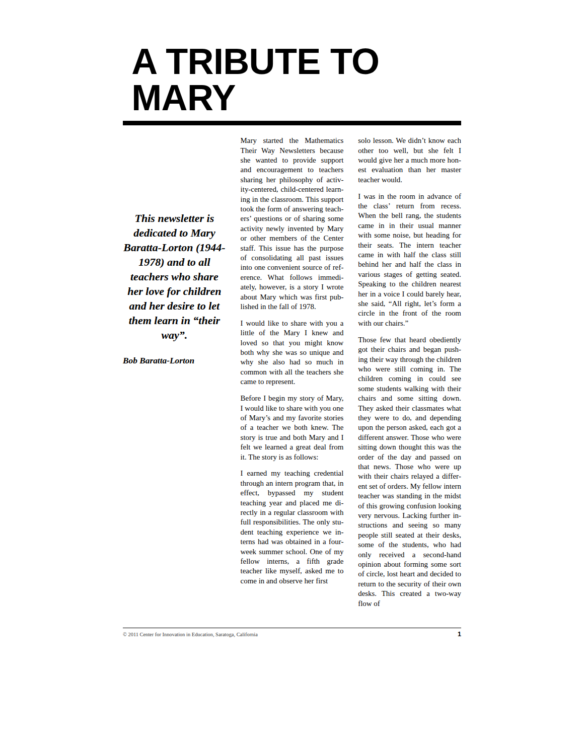A TRIBUTE TO MARY
This newsletter is dedicated to Mary Baratta-Lorton (1944-1978) and to all teachers who share her love for children and her desire to let them learn in “their way”.
Bob Baratta-Lorton
Mary started the Mathematics Their Way Newsletters because she wanted to provide support and encouragement to teachers sharing her philosophy of activity-centered, child-centered learning in the classroom. This support took the form of answering teachers’ questions or of sharing some activity newly invented by Mary or other members of the Center staff. This issue has the purpose of consolidating all past issues into one convenient source of reference. What follows immediately, however, is a story I wrote about Mary which was first published in the fall of 1978.
I would like to share with you a little of the Mary I knew and loved so that you might know both why she was so unique and why she also had so much in common with all the teachers she came to represent.
Before I begin my story of Mary, I would like to share with you one of Mary’s and my favorite stories of a teacher we both knew. The story is true and both Mary and I felt we learned a great deal from it. The story is as follows:
I earned my teaching credential through an intern program that, in effect, bypassed my student teaching year and placed me directly in a regular classroom with full responsibilities. The only student teaching experience we interns had was obtained in a four-week summer school. One of my fellow interns, a fifth grade teacher like myself, asked me to come in and observe her first
solo lesson. We didn’t know each other too well, but she felt I would give her a much more honest evaluation than her master teacher would.
I was in the room in advance of the class’ return from recess. When the bell rang, the students came in in their usual manner with some noise, but heading for their seats. The intern teacher came in with half the class still behind her and half the class in various stages of getting seated. Speaking to the children nearest her in a voice I could barely hear, she said, “All right, let’s form a circle in the front of the room with our chairs.”
Those few that heard obediently got their chairs and began pushing their way through the children who were still coming in. The children coming in could see some students walking with their chairs and some sitting down. They asked their classmates what they were to do, and depending upon the person asked, each got a different answer. Those who were sitting down thought this was the order of the day and passed on that news. Those who were up with their chairs relayed a different set of orders. My fellow intern teacher was standing in the midst of this growing confusion looking very nervous. Lacking further instructions and seeing so many people still seated at their desks, some of the students, who had only received a second-hand opinion about forming some sort of circle, lost heart and decided to return to the security of their own desks. This created a two-way flow of
© 2011 Center for Innovation in Education, Saratoga, California 1